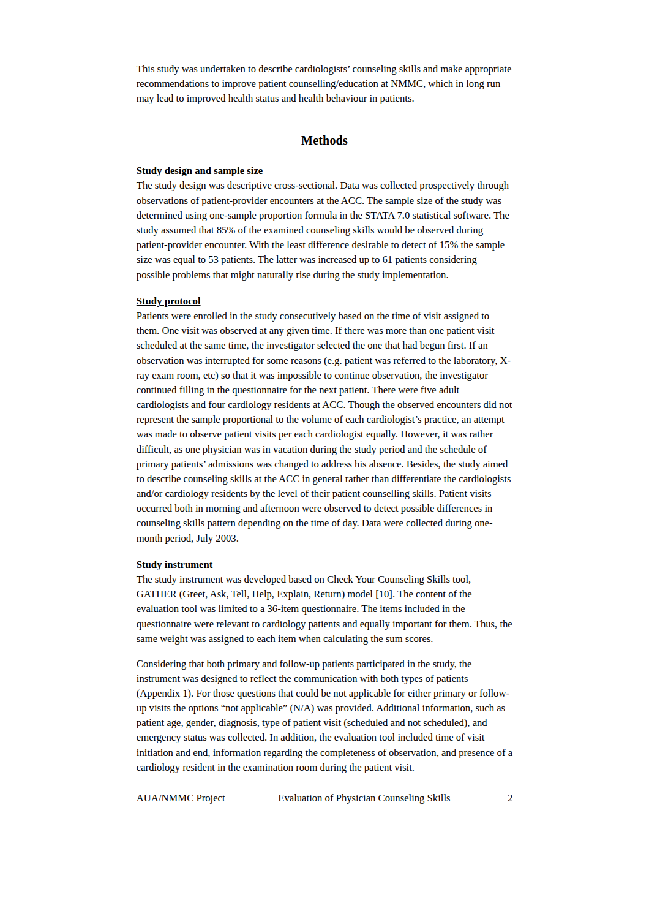This study was undertaken to describe cardiologists’ counseling skills and make appropriate recommendations to improve patient counselling/education at NMMC, which in long run may lead to improved health status and health behaviour in patients.
Methods
Study design and sample size
The study design was descriptive cross-sectional. Data was collected prospectively through observations of patient-provider encounters at the ACC. The sample size of the study was determined using one-sample proportion formula in the STATA 7.0 statistical software. The study assumed that 85% of the examined counseling skills would be observed during patient-provider encounter. With the least difference desirable to detect of 15% the sample size was equal to 53 patients. The latter was increased up to 61 patients considering possible problems that might naturally rise during the study implementation.
Study protocol
Patients were enrolled in the study consecutively based on the time of visit assigned to them. One visit was observed at any given time. If there was more than one patient visit scheduled at the same time, the investigator selected the one that had begun first. If an observation was interrupted for some reasons (e.g. patient was referred to the laboratory, X-ray exam room, etc) so that it was impossible to continue observation, the investigator continued filling in the questionnaire for the next patient. There were five adult cardiologists and four cardiology residents at ACC. Though the observed encounters did not represent the sample proportional to the volume of each cardiologist’s practice, an attempt was made to observe patient visits per each cardiologist equally. However, it was rather difficult, as one physician was in vacation during the study period and the schedule of primary patients’ admissions was changed to address his absence. Besides, the study aimed to describe counseling skills at the ACC in general rather than differentiate the cardiologists and/or cardiology residents by the level of their patient counselling skills. Patient visits occurred both in morning and afternoon were observed to detect possible differences in counseling skills pattern depending on the time of day. Data were collected during one-month period, July 2003.
Study instrument
The study instrument was developed based on Check Your Counseling Skills tool, GATHER (Greet, Ask, Tell, Help, Explain, Return) model [10]. The content of the evaluation tool was limited to a 36-item questionnaire. The items included in the questionnaire were relevant to cardiology patients and equally important for them. Thus, the same weight was assigned to each item when calculating the sum scores.
Considering that both primary and follow-up patients participated in the study, the instrument was designed to reflect the communication with both types of patients (Appendix 1). For those questions that could be not applicable for either primary or follow-up visits the options “not applicable” (N/A) was provided. Additional information, such as patient age, gender, diagnosis, type of patient visit (scheduled and not scheduled), and emergency status was collected. In addition, the evaluation tool included time of visit initiation and end, information regarding the completeness of observation, and presence of a cardiology resident in the examination room during the patient visit.
AUA/NMMC Project Evaluation of Physician Counseling Skills 2